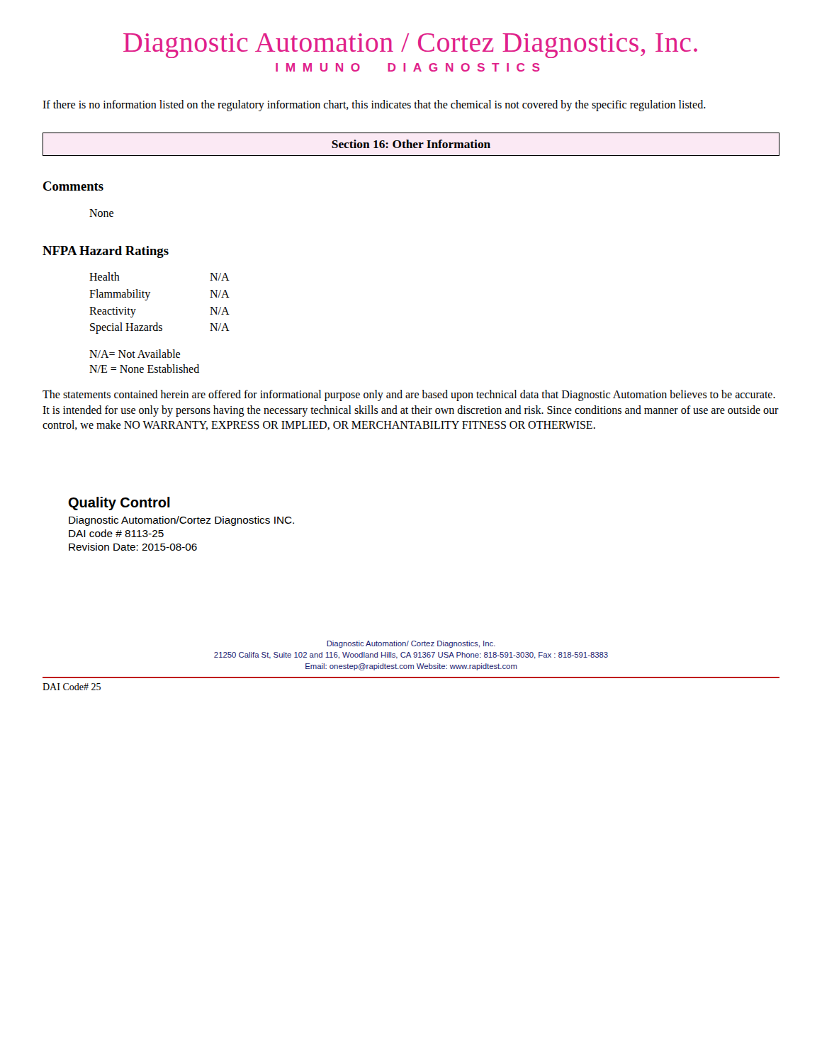Diagnostic Automation / Cortez Diagnostics, Inc.
IMMUNO DIAGNOSTICS
If there is no information listed on the regulatory information chart, this indicates that the chemical is not covered by the specific regulation listed.
Section 16: Other Information
Comments
None
NFPA Hazard Ratings
| Health | N/A |
| Flammability | N/A |
| Reactivity | N/A |
| Special Hazards | N/A |
N/A= Not Available
N/E = None Established
The statements contained herein are offered for informational purpose only and are based upon technical data that Diagnostic Automation believes to be accurate. It is intended for use only by persons having the necessary technical skills and at their own discretion and risk. Since conditions and manner of use are outside our control, we make NO WARRANTY, EXPRESS OR IMPLIED, OR MERCHANTABILITY FITNESS OR OTHERWISE.
Quality Control
Diagnostic Automation/Cortez Diagnostics INC.
DAI code # 8113-25
Revision Date: 2015-08-06
Diagnostic Automation/ Cortez Diagnostics, Inc.
21250 Califa St, Suite 102 and 116, Woodland Hills, CA 91367 USA Phone: 818-591-3030, Fax : 818-591-8383
Email: onestep@rapidtest.com Website: www.rapidtest.com
DAI Code# 25